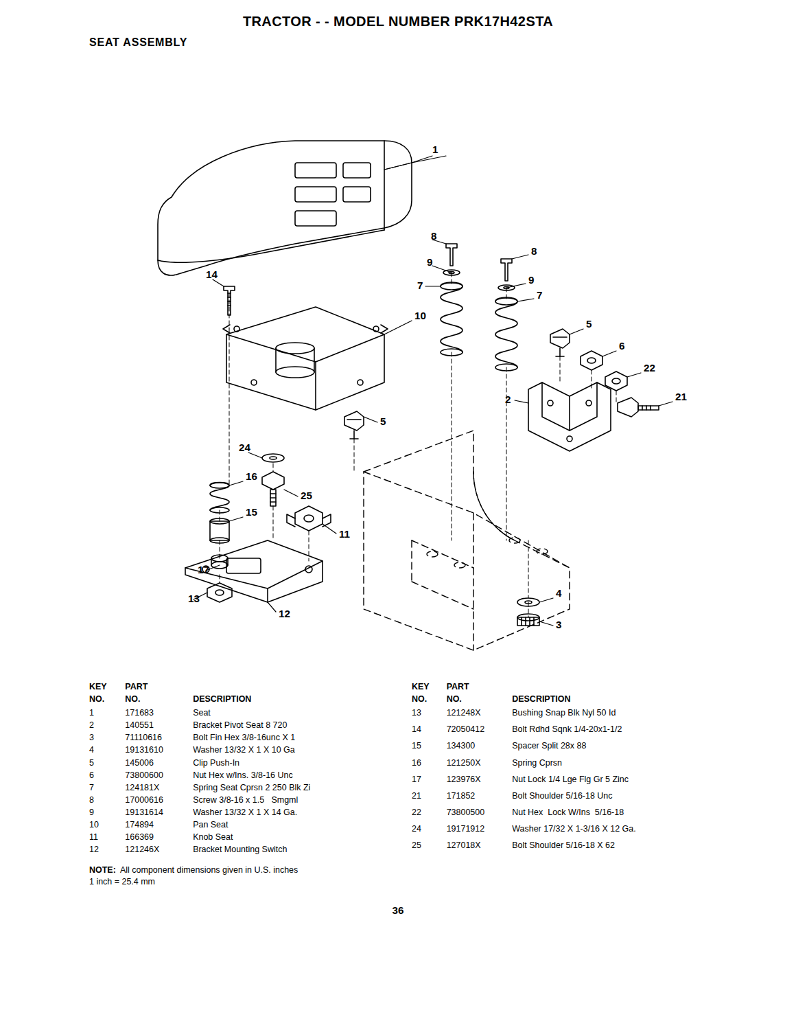TRACTOR - - MODEL NUMBER PRK17H42STA
SEAT ASSEMBLY
1 8 9 7 8 9 7 5 6 22 2 21 10 14 5 24 25 11 16 15 13 12 17 4 3
| KEY NO. | PART NO. | DESCRIPTION |
| --- | --- | --- |
| 1 | 171683 | Seat |
| 2 | 140551 | Bracket Pivot Seat 8 720 |
| 3 | 71110616 | Bolt Fin Hex 3/8-16unc X 1 |
| 4 | 19131610 | Washer 13/32 X 1 X 10 Ga |
| 5 | 145006 | Clip Push-In |
| 6 | 73800600 | Nut Hex w/Ins. 3/8-16 Unc |
| 7 | 124181X | Spring Seat Cprsn 2 250 Blk Zi |
| 8 | 17000616 | Screw 3/8-16 x 1.5 Smgml |
| 9 | 19131614 | Washer 13/32 X 1 X 14 Ga. |
| 10 | 174894 | Pan Seat |
| 11 | 166369 | Knob Seat |
| 12 | 121246X | Bracket Mounting Switch |
| KEY NO. | PART NO. | DESCRIPTION |
| --- | --- | --- |
| 13 | 121248X | Bushing Snap Blk Nyl 50 Id |
| 14 | 72050412 | Bolt Rdhd Sqnk 1/4-20x1-1/2 |
| 15 | 134300 | Spacer Split 28x 88 |
| 16 | 121250X | Spring Cprsn |
| 17 | 123976X | Nut Lock 1/4 Lge Flg Gr 5 Zinc |
| 21 | 171852 | Bolt Shoulder 5/16-18 Unc |
| 22 | 73800500 | Nut Hex Lock W/Ins 5/16-18 |
| 24 | 19171912 | Washer 17/32 X 1-3/16 X 12 Ga. |
| 25 | 127018X | Bolt Shoulder 5/16-18 X 62 |
NOTE: All component dimensions given in U.S. inches
1 inch = 25.4 mm
36